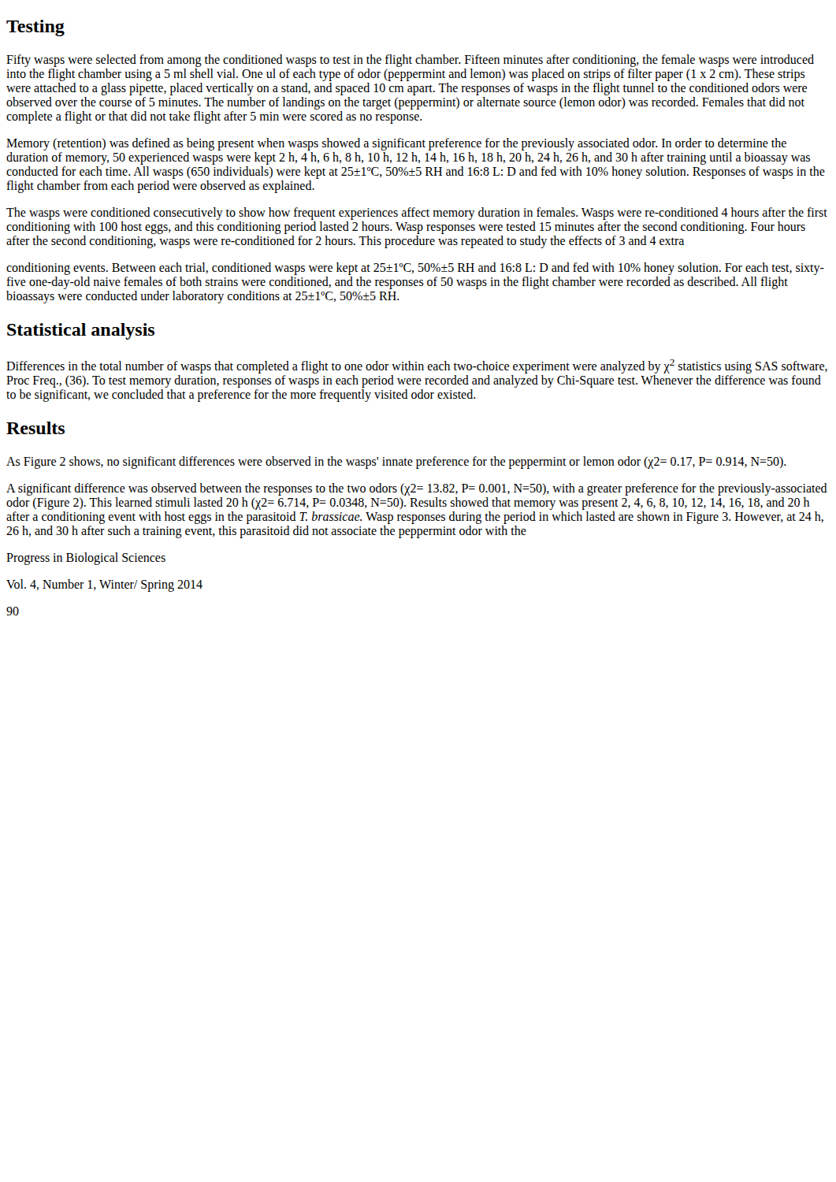Testing
Fifty wasps were selected from among the conditioned wasps to test in the flight chamber. Fifteen minutes after conditioning, the female wasps were introduced into the flight chamber using a 5 ml shell vial. One ul of each type of odor (peppermint and lemon) was placed on strips of filter paper (1 x 2 cm). These strips were attached to a glass pipette, placed vertically on a stand, and spaced 10 cm apart. The responses of wasps in the flight tunnel to the conditioned odors were observed over the course of 5 minutes. The number of landings on the target (peppermint) or alternate source (lemon odor) was recorded. Females that did not complete a flight or that did not take flight after 5 min were scored as no response.
Memory (retention) was defined as being present when wasps showed a significant preference for the previously associated odor. In order to determine the duration of memory, 50 experienced wasps were kept 2 h, 4 h, 6 h, 8 h, 10 h, 12 h, 14 h, 16 h, 18 h, 20 h, 24 h, 26 h, and 30 h after training until a bioassay was conducted for each time. All wasps (650 individuals) were kept at 25±1ºC, 50%±5 RH and 16:8 L: D and fed with 10% honey solution. Responses of wasps in the flight chamber from each period were observed as explained.
The wasps were conditioned consecutively to show how frequent experiences affect memory duration in females. Wasps were re-conditioned 4 hours after the first conditioning with 100 host eggs, and this conditioning period lasted 2 hours. Wasp responses were tested 15 minutes after the second conditioning. Four hours after the second conditioning, wasps were re-conditioned for 2 hours. This procedure was repeated to study the effects of 3 and 4 extra
conditioning events. Between each trial, conditioned wasps were kept at 25±1ºC, 50%±5 RH and 16:8 L: D and fed with 10% honey solution. For each test, sixty-five one-day-old naive females of both strains were conditioned, and the responses of 50 wasps in the flight chamber were recorded as described. All flight bioassays were conducted under laboratory conditions at 25±1ºC, 50%±5 RH.
Statistical analysis
Differences in the total number of wasps that completed a flight to one odor within each two-choice experiment were analyzed by χ2 statistics using SAS software, Proc Freq., (36). To test memory duration, responses of wasps in each period were recorded and analyzed by Chi-Square test. Whenever the difference was found to be significant, we concluded that a preference for the more frequently visited odor existed.
Results
As Figure 2 shows, no significant differences were observed in the wasps' innate preference for the peppermint or lemon odor (χ2= 0.17, P= 0.914, N=50).
A significant difference was observed between the responses to the two odors (χ2= 13.82, P= 0.001, N=50), with a greater preference for the previously-associated odor (Figure 2). This learned stimuli lasted 20 h (χ2= 6.714, P= 0.0348, N=50). Results showed that memory was present 2, 4, 6, 8, 10, 12, 14, 16, 18, and 20 h after a conditioning event with host eggs in the parasitoid T. brassicae. Wasp responses during the period in which lasted are shown in Figure 3. However, at 24 h, 26 h, and 30 h after such a training event, this parasitoid did not associate the peppermint odor with the
Progress in Biological Sciences
Vol. 4, Number 1, Winter/ Spring 2014
90